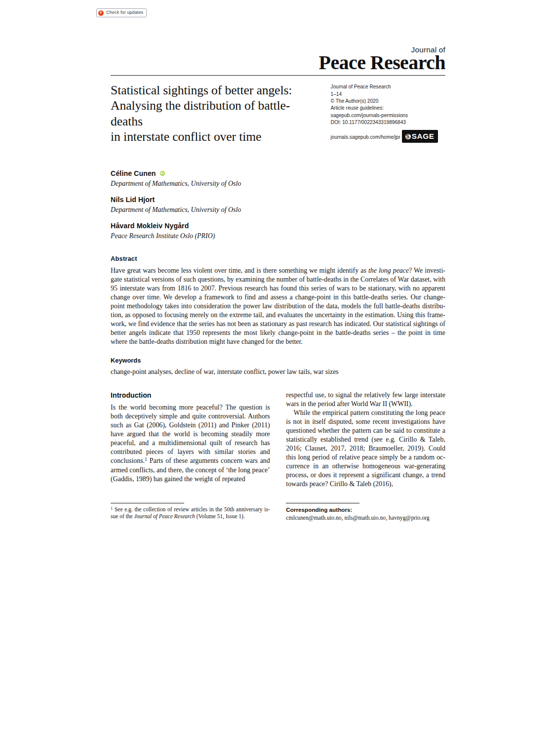Check for updates
Journal of
Peace Research
Statistical sightings of better angels:
Analysing the distribution of battle-deaths
in interstate conflict over time
Journal of Peace Research
1–14
© The Author(s) 2020
Article reuse guidelines:
sagepub.com/journals-permissions
DOI: 10.1177/0022343319896843
journals.sagepub.com/home/jpr
SSAGE
Céline Cunen
Department of Mathematics, University of Oslo
Nils Lid Hjort
Department of Mathematics, University of Oslo
Håvard Mokleiv Nygård
Peace Research Institute Oslo (PRIO)
Abstract
Have great wars become less violent over time, and is there something we might identify as the long peace? We investigate statistical versions of such questions, by examining the number of battle-deaths in the Correlates of War dataset, with 95 interstate wars from 1816 to 2007. Previous research has found this series of wars to be stationary, with no apparent change over time. We develop a framework to find and assess a change-point in this battle-deaths series. Our change-point methodology takes into consideration the power law distribution of the data, models the full battle-deaths distribution, as opposed to focusing merely on the extreme tail, and evaluates the uncertainty in the estimation. Using this framework, we find evidence that the series has not been as stationary as past research has indicated. Our statistical sightings of better angels indicate that 1950 represents the most likely change-point in the battle-deaths series – the point in time where the battle-deaths distribution might have changed for the better.
Keywords
change-point analyses, decline of war, interstate conflict, power law tails, war sizes
Introduction
Is the world becoming more peaceful? The question is both deceptively simple and quite controversial. Authors such as Gat (2006), Goldstein (2011) and Pinker (2011) have argued that the world is becoming steadily more peaceful, and a multidimensional quilt of research has contributed pieces of layers with similar stories and conclusions.1 Parts of these arguments concern wars and armed conflicts, and there, the concept of ‘the long peace’ (Gaddis, 1989) has gained the weight of repeated
respectful use, to signal the relatively few large interstate wars in the period after World War II (WWII).
While the empirical pattern constituting the long peace is not in itself disputed, some recent investigations have questioned whether the pattern can be said to constitute a statistically established trend (see e.g. Cirillo & Taleb, 2016; Clauset, 2017, 2018; Braumoeller, 2019). Could this long period of relative peace simply be a random occurrence in an otherwise homogeneous war-generating process, or does it represent a significant change, a trend towards peace? Cirillo & Taleb (2016),
1 See e.g. the collection of review articles in the 50th anniversary issue of the Journal of Peace Research (Volume 51, Issue 1).
Corresponding authors:
cmlcunen@math.uio.no, nils@math.uio.no, havnyg@prio.org